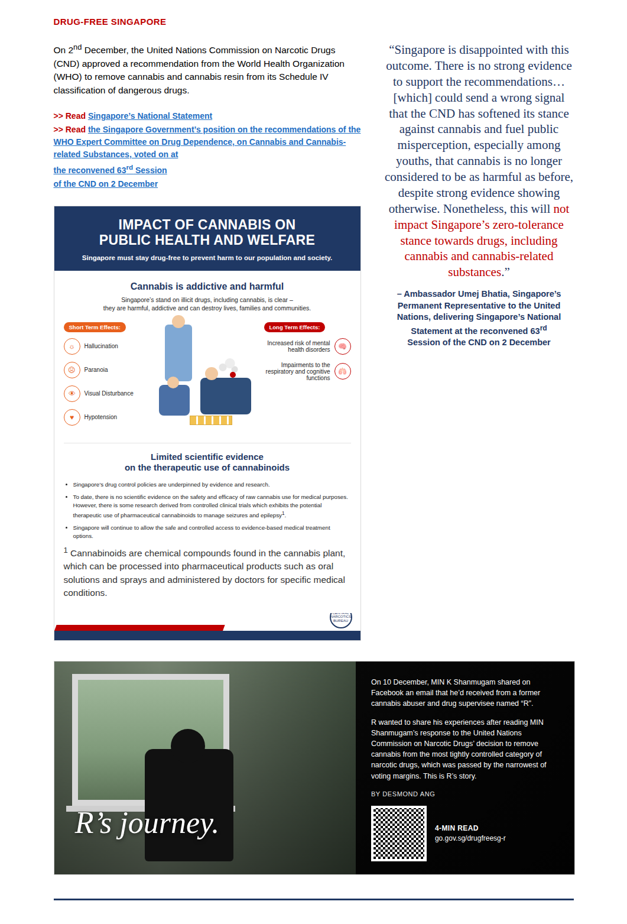DRUG-FREE SINGAPORE
On 2nd December, the United Nations Commission on Narcotic Drugs (CND) approved a recommendation from the World Health Organization (WHO) to remove cannabis and cannabis resin from its Schedule IV classification of dangerous drugs.
>> Read Singapore’s National Statement
>> Read the Singapore Government’s position on the recommendations of the WHO Expert Committee on Drug Dependence, on Cannabis and Cannabis-related Substances, voted on at
the reconvened 63rd Session
of the CND on 2 December
IMPACT OF CANNABIS ON
PUBLIC HEALTH AND WELFARE
Singapore must stay drug-free to prevent harm to our population and society.
Cannabis is addictive and harmful
Singapore’s stand on illicit drugs, including cannabis, is clear –
they are harmful, addictive and can destroy lives, families and communities.
Short Term Effects:
☼Hallucination
☹Paranoia
👁Visual Disturbance
♥Hypotension
Long Term Effects:
🧠Increased risk of mental health disorders
🫁Impairments to the respiratory and cognitive functions
Limited scientific evidence
on the therapeutic use of cannabinoids
Singapore’s drug control policies are underpinned by evidence and research.
To date, there is no scientific evidence on the safety and efficacy of raw cannabis use for medical purposes. However, there is some research derived from controlled clinical trials which exhibits the potential therapeutic use of pharmaceutical cannabinoids to manage seizures and epilepsy1.
Singapore will continue to allow the safe and controlled access to evidence-based medical treatment options.
1 Cannabinoids are chemical compounds found in the cannabis plant, which can be processed into pharmaceutical products such as oral solutions and sprays and administered by doctors for specific medical conditions.
CENTRAL
NARCOTICS
BUREAU
“Singapore is disappointed with this outcome. There is no strong evidence to support the recommendations… [which] could send a wrong signal that the CND has softened its stance against cannabis and fuel public misperception, especially among youths, that cannabis is no longer considered to be as harmful as before, despite strong evidence showing otherwise. Nonetheless, this will not impact Singapore’s zero-tolerance stance towards drugs, including cannabis and cannabis-related substances.”
– Ambassador Umej Bhatia, Singapore’s Permanent Representative to the United Nations, delivering Singapore’s National Statement at the reconvened 63rd
Session of the CND on 2 December
R’s journey.
On 10 December, MIN K Shanmugam shared on Facebook an email that he’d received from a former cannabis abuser and drug supervisee named “R”.
R wanted to share his experiences after reading MIN Shanmugam’s response to the United Nations Commission on Narcotic Drugs’ decision to remove cannabis from the most tightly controlled category of narcotic drugs, which was passed by the narrowest of voting margins. This is R’s story.
BY DESMOND ANG
4-MIN READ
go.gov.sg/drugfreesg-r